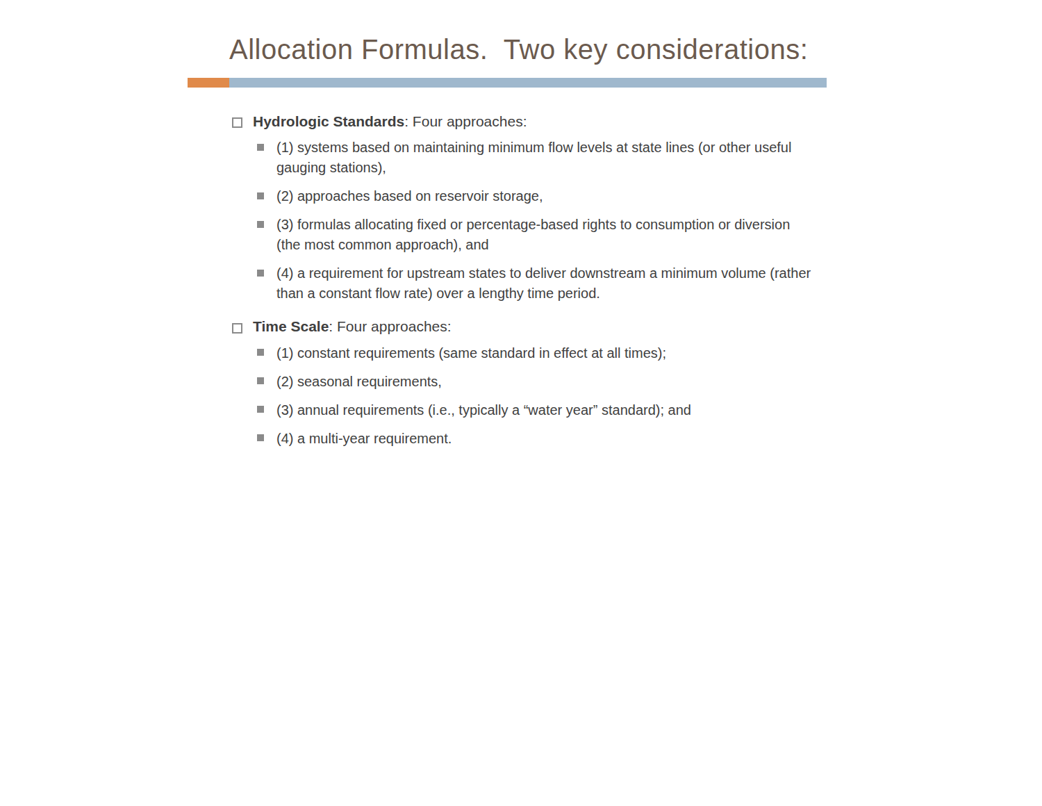Allocation Formulas. Two key considerations:
Hydrologic Standards: Four approaches:
(1) systems based on maintaining minimum flow levels at state lines (or other useful gauging stations),
(2) approaches based on reservoir storage,
(3) formulas allocating fixed or percentage-based rights to consumption or diversion (the most common approach), and
(4) a requirement for upstream states to deliver downstream a minimum volume (rather than a constant flow rate) over a lengthy time period.
Time Scale: Four approaches:
(1) constant requirements (same standard in effect at all times);
(2) seasonal requirements,
(3) annual requirements (i.e., typically a “water year” standard); and
(4) a multi-year requirement.